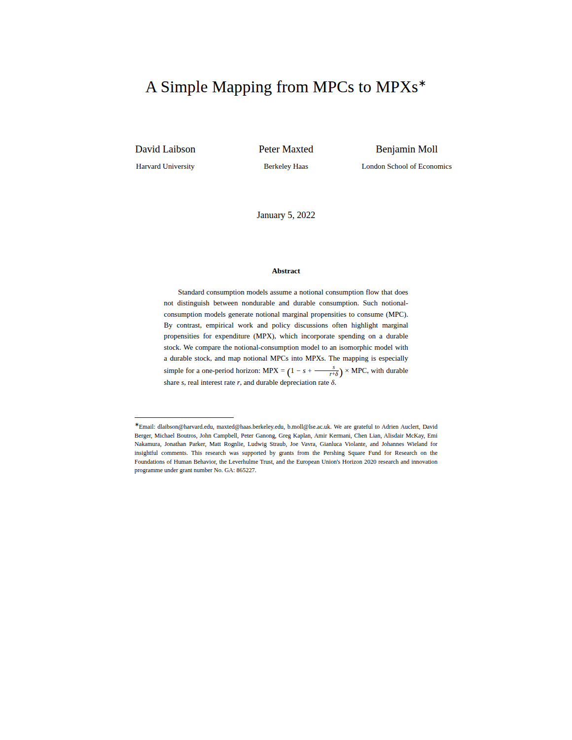A Simple Mapping from MPCs to MPXs∗
David Laibson
Harvard University
Peter Maxted
Berkeley Haas
Benjamin Moll
London School of Economics
January 5, 2022
Abstract
Standard consumption models assume a notional consumption flow that does not distinguish between nondurable and durable consumption. Such notional-consumption models generate notional marginal propensities to consume (MPC). By contrast, empirical work and policy discussions often highlight marginal propensities for expenditure (MPX), which incorporate spending on a durable stock. We compare the notional-consumption model to an isomorphic model with a durable stock, and map notional MPCs into MPXs. The mapping is especially simple for a one-period horizon: MPX = (1 − s + sr+δ) × MPC, with durable share s, real interest rate r, and durable depreciation rate δ.
∗Email: dlaibson@harvard.edu, maxted@haas.berkeley.edu, b.moll@lse.ac.uk. We are grateful to Adrien Auclert, David Berger, Michael Boutros, John Campbell, Peter Ganong, Greg Kaplan, Amir Kermani, Chen Lian, Alisdair McKay, Emi Nakamura, Jonathan Parker, Matt Rognlie, Ludwig Straub, Joe Vavra, Gianluca Violante, and Johannes Wieland for insightful comments. This research was supported by grants from the Pershing Square Fund for Research on the Foundations of Human Behavior, the Leverhulme Trust, and the European Union's Horizon 2020 research and innovation programme under grant number No. GA: 865227.